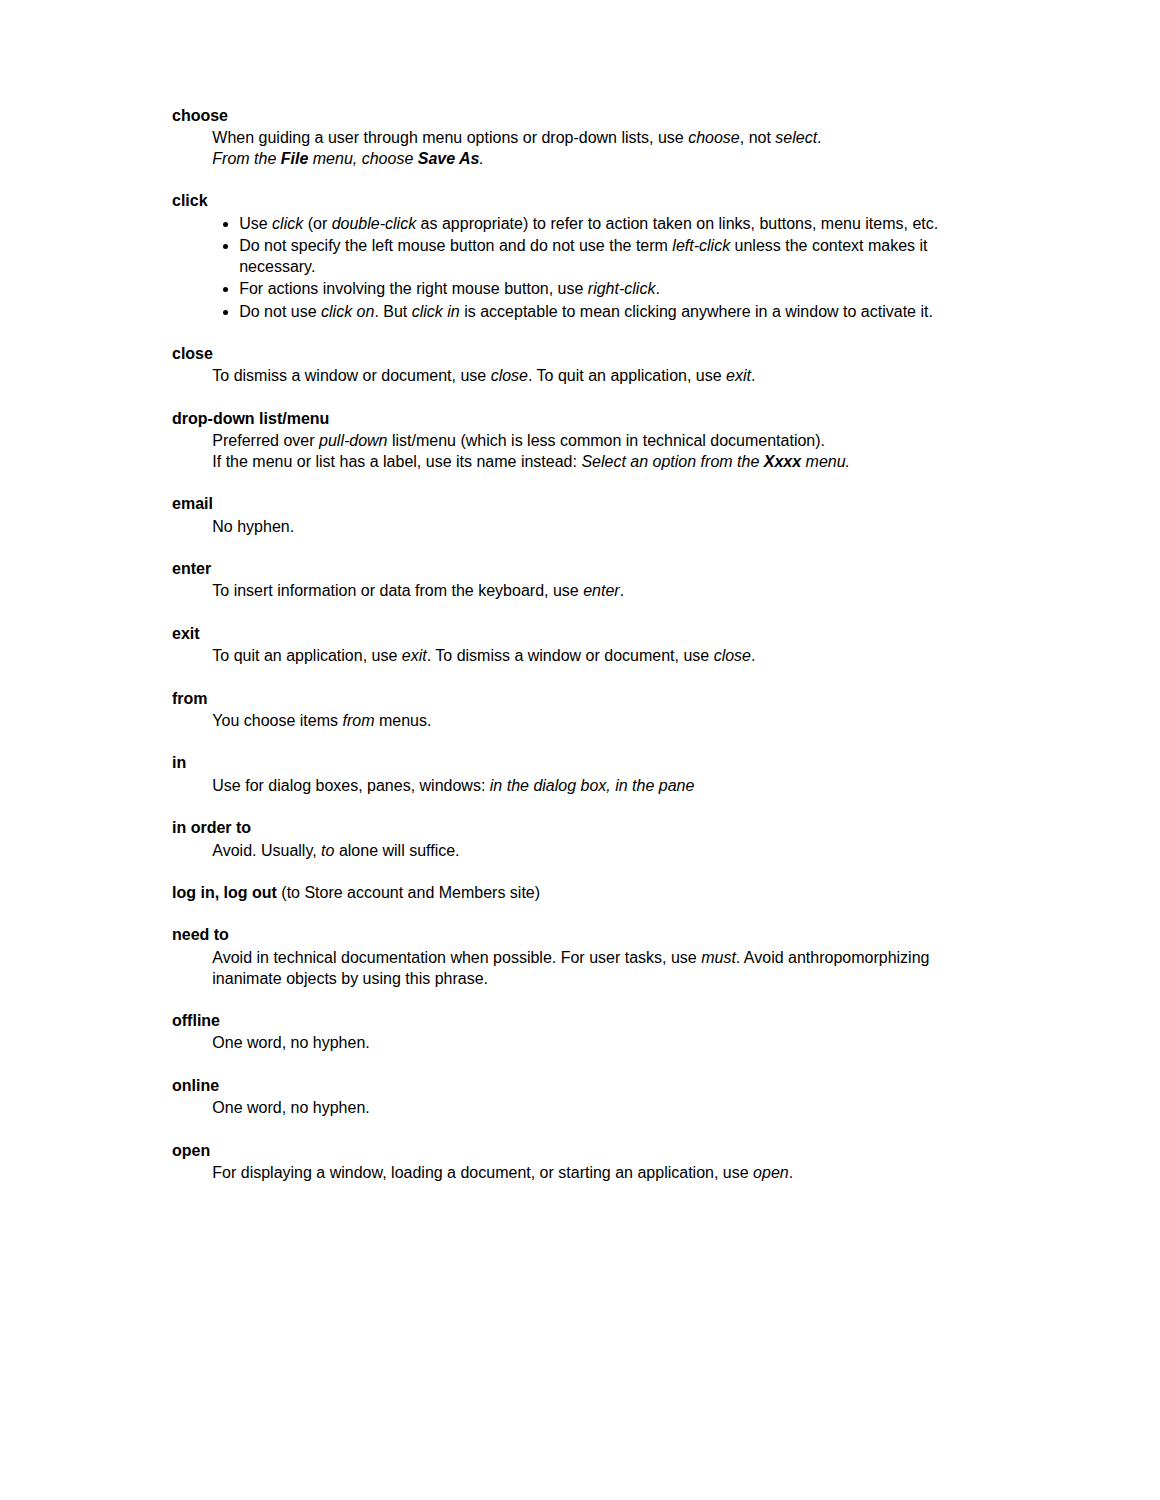choose
When guiding a user through menu options or drop-down lists, use choose, not select.
From the File menu, choose Save As.
click
Use click (or double-click as appropriate) to refer to action taken on links, buttons, menu items, etc.
Do not specify the left mouse button and do not use the term left-click unless the context makes it necessary.
For actions involving the right mouse button, use right-click.
Do not use click on. But click in is acceptable to mean clicking anywhere in a window to activate it.
close
To dismiss a window or document, use close. To quit an application, use exit.
drop-down list/menu
Preferred over pull-down list/menu (which is less common in technical documentation).
If the menu or list has a label, use its name instead: Select an option from the Xxxx menu.
email
No hyphen.
enter
To insert information or data from the keyboard, use enter.
exit
To quit an application, use exit. To dismiss a window or document, use close.
from
You choose items from menus.
in
Use for dialog boxes, panes, windows: in the dialog box, in the pane
in order to
Avoid. Usually, to alone will suffice.
log in, log out (to Store account and Members site)
need to
Avoid in technical documentation when possible. For user tasks, use must. Avoid anthropomorphizing inanimate objects by using this phrase.
offline
One word, no hyphen.
online
One word, no hyphen.
open
For displaying a window, loading a document, or starting an application, use open.